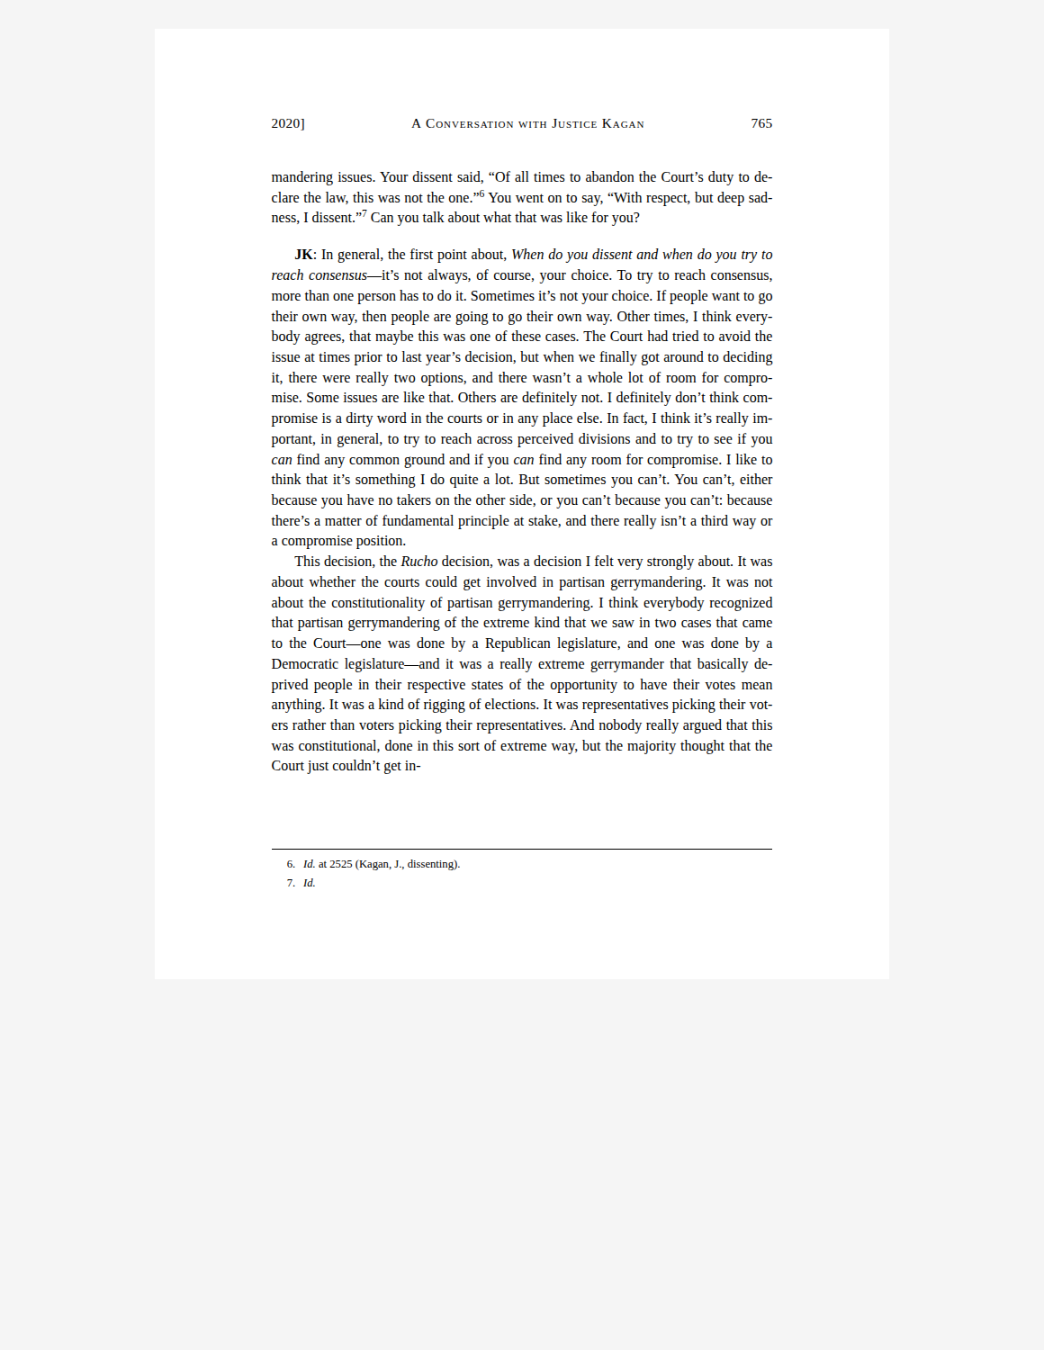2020] A Conversation with Justice Kagan 765
mandering issues. Your dissent said, “Of all times to abandon the Court’s duty to declare the law, this was not the one.”6 You went on to say, “With respect, but deep sadness, I dissent.”7 Can you talk about what that was like for you?
JK: In general, the first point about, When do you dissent and when do you try to reach consensus—it’s not always, of course, your choice. To try to reach consensus, more than one person has to do it. Sometimes it’s not your choice. If people want to go their own way, then people are going to go their own way. Other times, I think everybody agrees, that maybe this was one of these cases. The Court had tried to avoid the issue at times prior to last year’s decision, but when we finally got around to deciding it, there were really two options, and there wasn’t a whole lot of room for compromise. Some issues are like that. Others are definitely not. I definitely don’t think compromise is a dirty word in the courts or in any place else. In fact, I think it’s really important, in general, to try to reach across perceived divisions and to try to see if you can find any common ground and if you can find any room for compromise. I like to think that it’s something I do quite a lot. But sometimes you can’t. You can’t, either because you have no takers on the other side, or you can’t because you can’t: because there’s a matter of fundamental principle at stake, and there really isn’t a third way or a compromise position.
This decision, the Rucho decision, was a decision I felt very strongly about. It was about whether the courts could get involved in partisan gerrymandering. It was not about the constitutionality of partisan gerrymandering. I think everybody recognized that partisan gerrymandering of the extreme kind that we saw in two cases that came to the Court—one was done by a Republican legislature, and one was done by a Democratic legislature—and it was a really extreme gerrymander that basically deprived people in their respective states of the opportunity to have their votes mean anything. It was a kind of rigging of elections. It was representatives picking their voters rather than voters picking their representatives. And nobody really argued that this was constitutional, done in this sort of extreme way, but the majority thought that the Court just couldn’t get in-
6. Id. at 2525 (Kagan, J., dissenting).
7. Id.